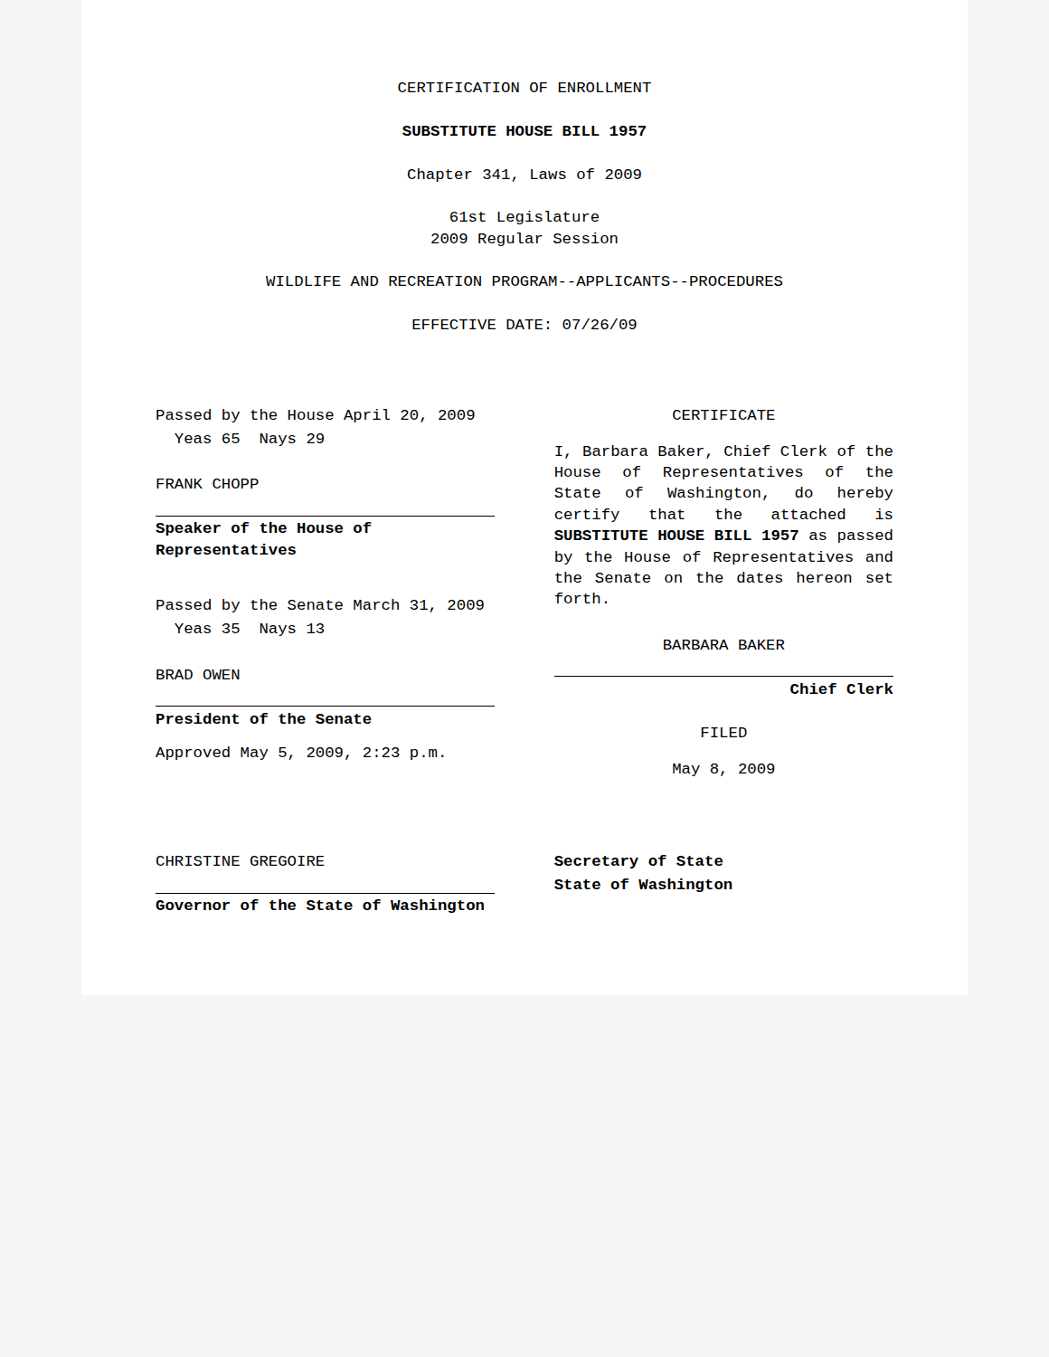CERTIFICATION OF ENROLLMENT
SUBSTITUTE HOUSE BILL 1957
Chapter 341, Laws of 2009
61st Legislature
2009 Regular Session
WILDLIFE AND RECREATION PROGRAM--APPLICANTS--PROCEDURES
EFFECTIVE DATE: 07/26/09
Passed by the House April 20, 2009
Yeas 65 Nays 29
FRANK CHOPP
Speaker of the House of Representatives
Passed by the Senate March 31, 2009
Yeas 35 Nays 13
BRAD OWEN
President of the Senate
Approved May 5, 2009, 2:23 p.m.
CERTIFICATE
I, Barbara Baker, Chief Clerk of the House of Representatives of the State of Washington, do hereby certify that the attached is SUBSTITUTE HOUSE BILL 1957 as passed by the House of Representatives and the Senate on the dates hereon set forth.
BARBARA BAKER
Chief Clerk
FILED
May 8, 2009
CHRISTINE GREGOIRE
Governor of the State of Washington
Secretary of State
State of Washington